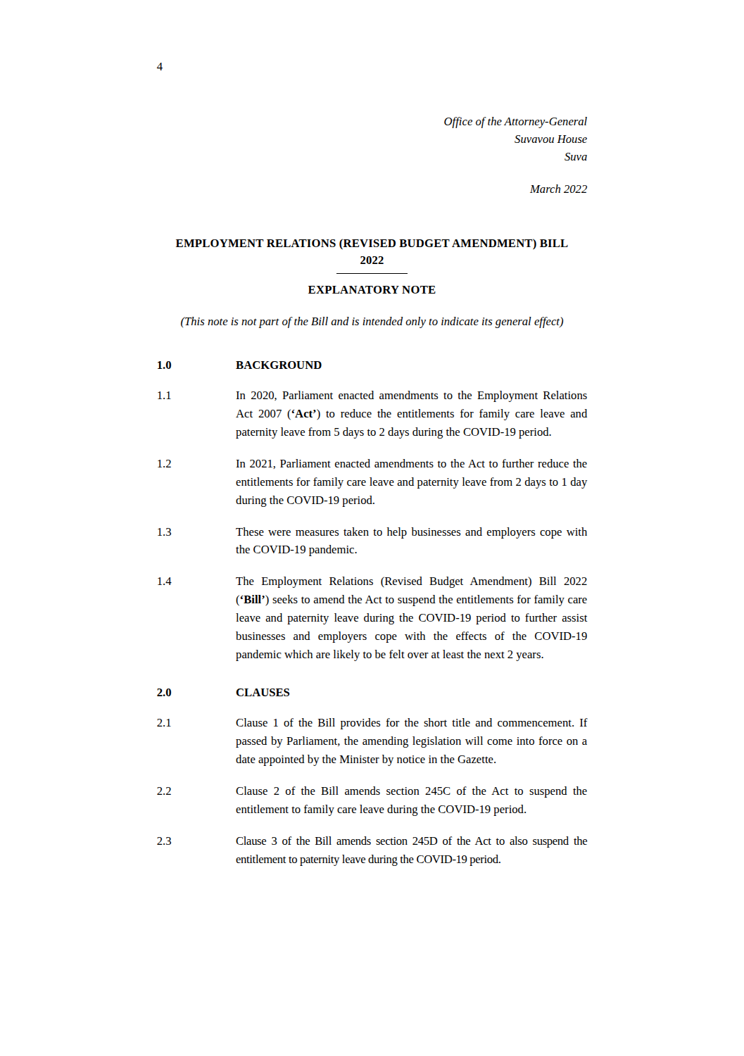4
Office of the Attorney-General
Suvavou House
Suva
March 2022
Employment Relations (Revised Budget Amendment) Bill
2022
EXPLANATORY NOTE
(This note is not part of the Bill and is intended only to indicate its general effect)
1.0 BACKGROUND
1.1 In 2020, Parliament enacted amendments to the Employment Relations Act 2007 (‘Act’) to reduce the entitlements for family care leave and paternity leave from 5 days to 2 days during the COVID-19 period.
1.2 In 2021, Parliament enacted amendments to the Act to further reduce the entitlements for family care leave and paternity leave from 2 days to 1 day during the COVID-19 period.
1.3 These were measures taken to help businesses and employers cope with the COVID-19 pandemic.
1.4 The Employment Relations (Revised Budget Amendment) Bill 2022 (‘Bill’) seeks to amend the Act to suspend the entitlements for family care leave and paternity leave during the COVID-19 period to further assist businesses and employers cope with the effects of the COVID-19 pandemic which are likely to be felt over at least the next 2 years.
2.0 CLAUSES
2.1 Clause 1 of the Bill provides for the short title and commencement. If passed by Parliament, the amending legislation will come into force on a date appointed by the Minister by notice in the Gazette.
2.2 Clause 2 of the Bill amends section 245C of the Act to suspend the entitlement to family care leave during the COVID-19 period.
2.3 Clause 3 of the Bill amends section 245D of the Act to also suspend the entitlement to paternity leave during the COVID-19 period.